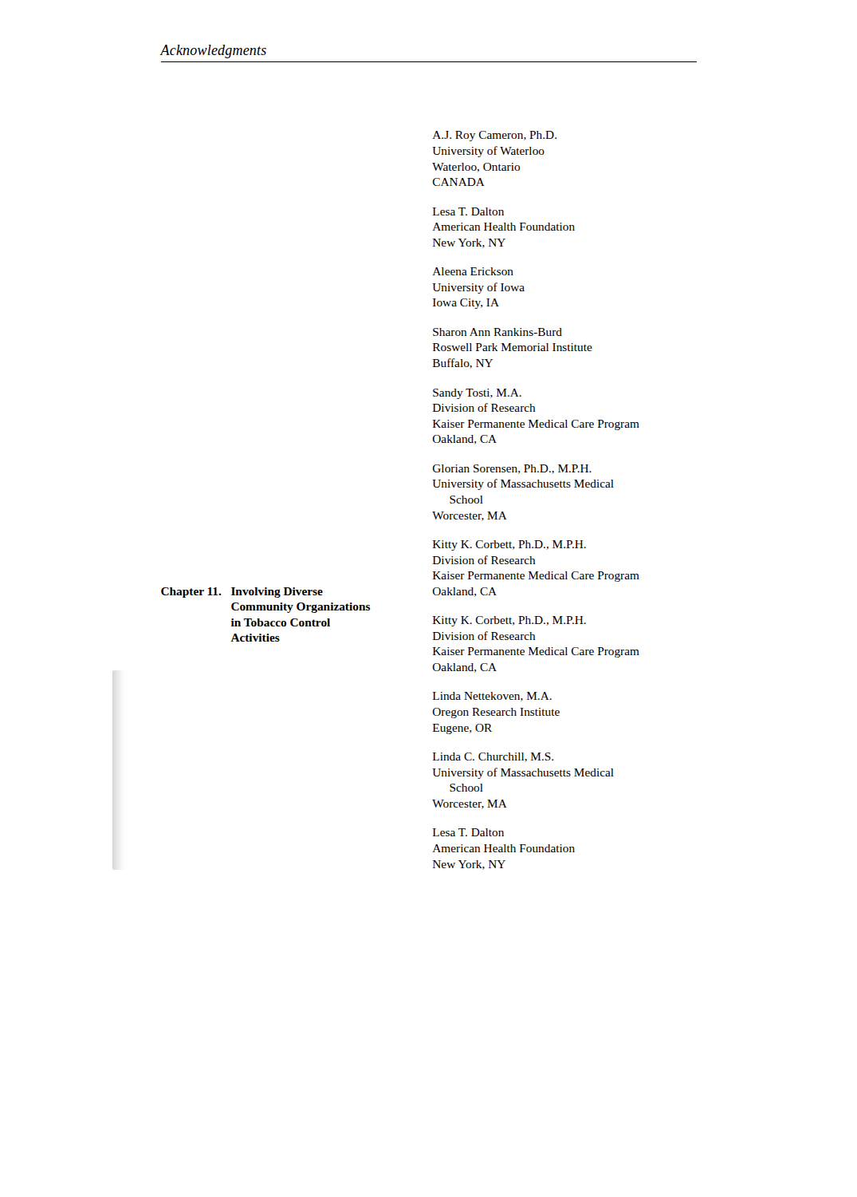Acknowledgments
Chapter 11.
Involving Diverse Community Organizations in Tobacco Control Activities
A.J. Roy Cameron, Ph.D.
University of Waterloo
Waterloo, Ontario
CANADA
Lesa T. Dalton
American Health Foundation
New York, NY
Aleena Erickson
University of Iowa
Iowa City, IA
Sharon Ann Rankins-Burd
Roswell Park Memorial Institute
Buffalo, NY
Sandy Tosti, M.A.
Division of Research
Kaiser Permanente Medical Care Program
Oakland, CA
Glorian Sorensen, Ph.D., M.P.H.
University of Massachusetts Medical
School Worcester, MA
Kitty K. Corbett, Ph.D., M.P.H.
Division of Research
Kaiser Permanente Medical Care Program
Oakland, CA
Kitty K. Corbett, Ph.D., M.P.H.
Division of Research
Kaiser Permanente Medical Care Program
Oakland, CA
Linda Nettekoven, M.A.
Oregon Research Institute
Eugene, OR
Linda C. Churchill, M.S.
University of Massachusetts Medical
School Worcester, MA
Lesa T. Dalton
American Health Foundation
New York, NY